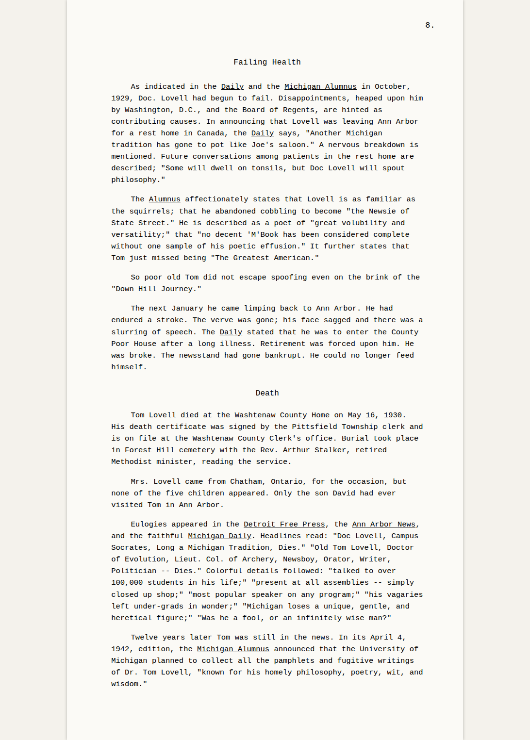8.
Failing Health
As indicated in the Daily and the Michigan Alumnus in October, 1929, Doc. Lovell had begun to fail. Disappointments, heaped upon him by Washington, D.C., and the Board of Regents, are hinted as contributing causes. In announcing that Lovell was leaving Ann Arbor for a rest home in Canada, the Daily says, "Another Michigan tradition has gone to pot like Joe's saloon." A nervous breakdown is mentioned. Future conversations among patients in the rest home are described; "Some will dwell on tonsils, but Doc Lovell will spout philosophy."
The Alumnus affectionately states that Lovell is as familiar as the squirrels; that he abandoned cobbling to become "the Newsie of State Street." He is described as a poet of "great volubility and versatility;" that "no decent 'M'Book has been considered complete without one sample of his poetic effusion." It further states that Tom just missed being "The Greatest American."
So poor old Tom did not escape spoofing even on the brink of the "Down Hill Journey."
The next January he came limping back to Ann Arbor. He had endured a stroke. The verve was gone; his face sagged and there was a slurring of speech. The Daily stated that he was to enter the County Poor House after a long illness. Retirement was forced upon him. He was broke. The newsstand had gone bankrupt. He could no longer feed himself.
Death
Tom Lovell died at the Washtenaw County Home on May 16, 1930. His death certificate was signed by the Pittsfield Township clerk and is on file at the Washtenaw County Clerk's office. Burial took place in Forest Hill cemetery with the Rev. Arthur Stalker, retired Methodist minister, reading the service.
Mrs. Lovell came from Chatham, Ontario, for the occasion, but none of the five children appeared. Only the son David had ever visited Tom in Ann Arbor.
Eulogies appeared in the Detroit Free Press, the Ann Arbor News, and the faithful Michigan Daily. Headlines read: "Doc Lovell, Campus Socrates, Long a Michigan Tradition, Dies." "Old Tom Lovell, Doctor of Evolution, Lieut. Col. of Archery, Newsboy, Orator, Writer, Politician -- Dies." Colorful details followed: "talked to over 100,000 students in his life;" "present at all assemblies -- simply closed up shop;" "most popular speaker on any program;" "his vagaries left under-grads in wonder;" "Michigan loses a unique, gentle, and heretical figure;" "Was he a fool, or an infinitely wise man?"
Twelve years later Tom was still in the news. In its April 4, 1942, edition, the Michigan Alumnus announced that the University of Michigan planned to collect all the pamphlets and fugitive writings of Dr. Tom Lovell, "known for his homely philosophy, poetry, wit, and wisdom."